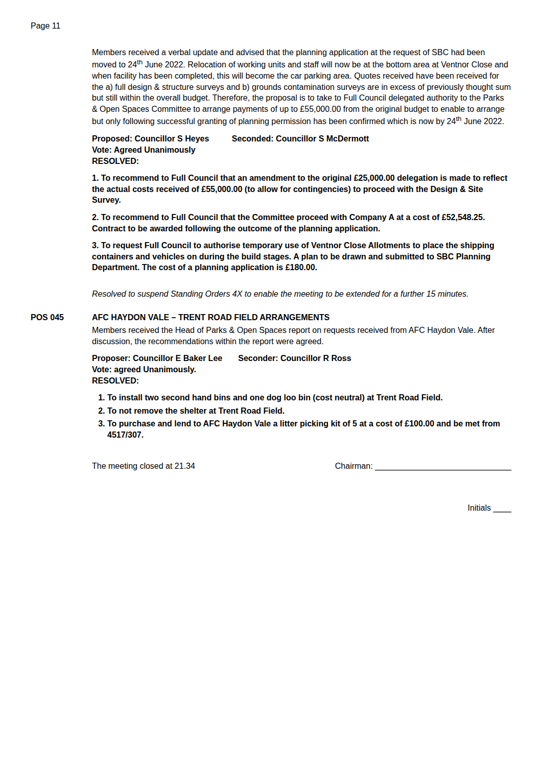Page 11
Members received a verbal update and advised that the planning application at the request of SBC had been moved to 24th June 2022. Relocation of working units and staff will now be at the bottom area at Ventnor Close and when facility has been completed, this will become the car parking area. Quotes received have been received for the a) full design & structure surveys and b) grounds contamination surveys are in excess of previously thought sum but still within the overall budget. Therefore, the proposal is to take to Full Council delegated authority to the Parks & Open Spaces Committee to arrange payments of up to £55,000.00 from the original budget to enable to arrange but only following successful granting of planning permission has been confirmed which is now by 24th June 2022.
Proposed: Councillor S Heyes Seconded: Councillor S McDermott
Vote: Agreed Unanimously
RESOLVED:
1. To recommend to Full Council that an amendment to the original £25,000.00 delegation is made to reflect the actual costs received of £55,000.00 (to allow for contingencies) to proceed with the Design & Site Survey.
2. To recommend to Full Council that the Committee proceed with Company A at a cost of £52,548.25. Contract to be awarded following the outcome of the planning application.
3. To request Full Council to authorise temporary use of Ventnor Close Allotments to place the shipping containers and vehicles on during the build stages. A plan to be drawn and submitted to SBC Planning Department. The cost of a planning application is £180.00.
Resolved to suspend Standing Orders 4X to enable the meeting to be extended for a further 15 minutes.
POS 045 AFC HAYDON VALE – TRENT ROAD FIELD ARRANGEMENTS
Members received the Head of Parks & Open Spaces report on requests received from AFC Haydon Vale. After discussion, the recommendations within the report were agreed.
Proposer: Councillor E Baker Lee Seconder: Councillor R Ross
Vote: agreed Unanimously.
RESOLVED:
To install two second hand bins and one dog loo bin (cost neutral) at Trent Road Field.
To not remove the shelter at Trent Road Field.
To purchase and lend to AFC Haydon Vale a litter picking kit of 5 at a cost of £100.00 and be met from 4517/307.
The meeting closed at 21.34 Chairman: ______________________________
Initials ____